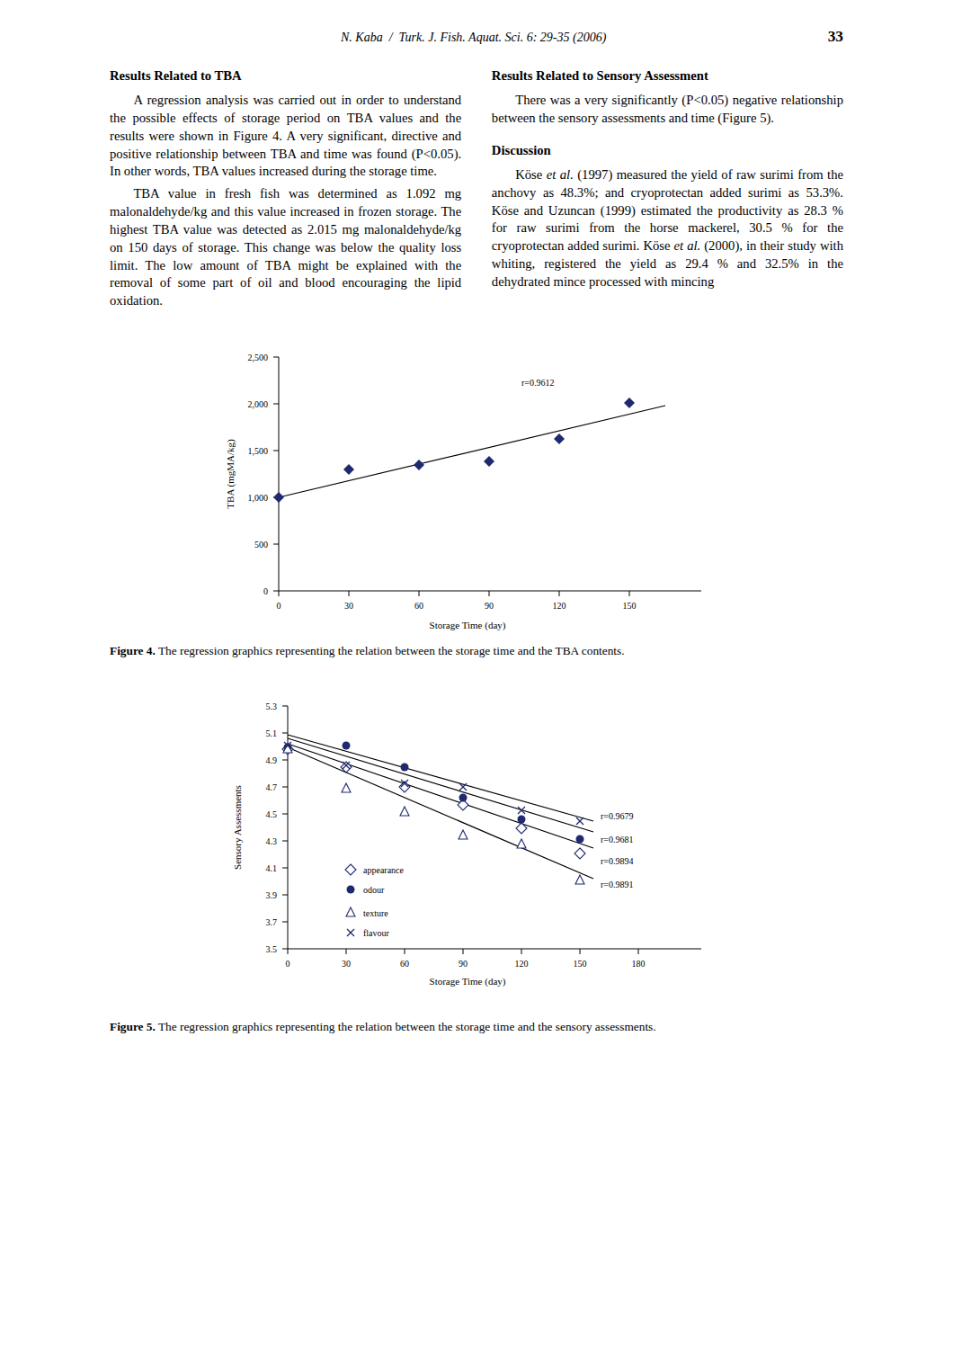N. Kaba / Turk. J. Fish. Aquat. Sci. 6: 29-35 (2006) 33
Results Related to TBA
A regression analysis was carried out in order to understand the possible effects of storage period on TBA values and the results were shown in Figure 4. A very significant, directive and positive relationship between TBA and time was found (P<0.05). In other words, TBA values increased during the storage time.
TBA value in fresh fish was determined as 1.092 mg malonaldehyde/kg and this value increased in frozen storage. The highest TBA value was detected as 2.015 mg malonaldehyde/kg on 150 days of storage. This change was below the quality loss limit. The low amount of TBA might be explained with the removal of some part of oil and blood encouraging the lipid oxidation.
Results Related to Sensory Assessment
There was a very significantly (P<0.05) negative relationship between the sensory assessments and time (Figure 5).
Discussion
Köse et al. (1997) measured the yield of raw surimi from the anchovy as 48.3%; and cryoprotectan added surimi as 53.3%. Köse and Uzuncan (1999) estimated the productivity as 28.3 % for raw surimi from the horse mackerel, 30.5 % for the cryoprotectan added surimi. Köse et al. (2000), in their study with whiting, registered the yield as 29.4 % and 32.5% in the dehydrated mince processed with mincing
0 500 1,000 1,500 2,000 2,500 0 30 60 90 120 150 TBA (mgMA/kg) Storage Time (day) r=0.9612
Figure 4. The regression graphics representing the relation between the storage time and the TBA contents.
3.5 3.7 3.9 4.1 4.3 4.5 4.7 4.9 5.1 5.3 0 30 60 90 120 150 180 Sensory Assessments Storage Time (day) r=0.9679 r=0.9681 r=0.9894 r=0.9891 appearance odour texture flavour
Figure 5. The regression graphics representing the relation between the storage time and the sensory assessments.